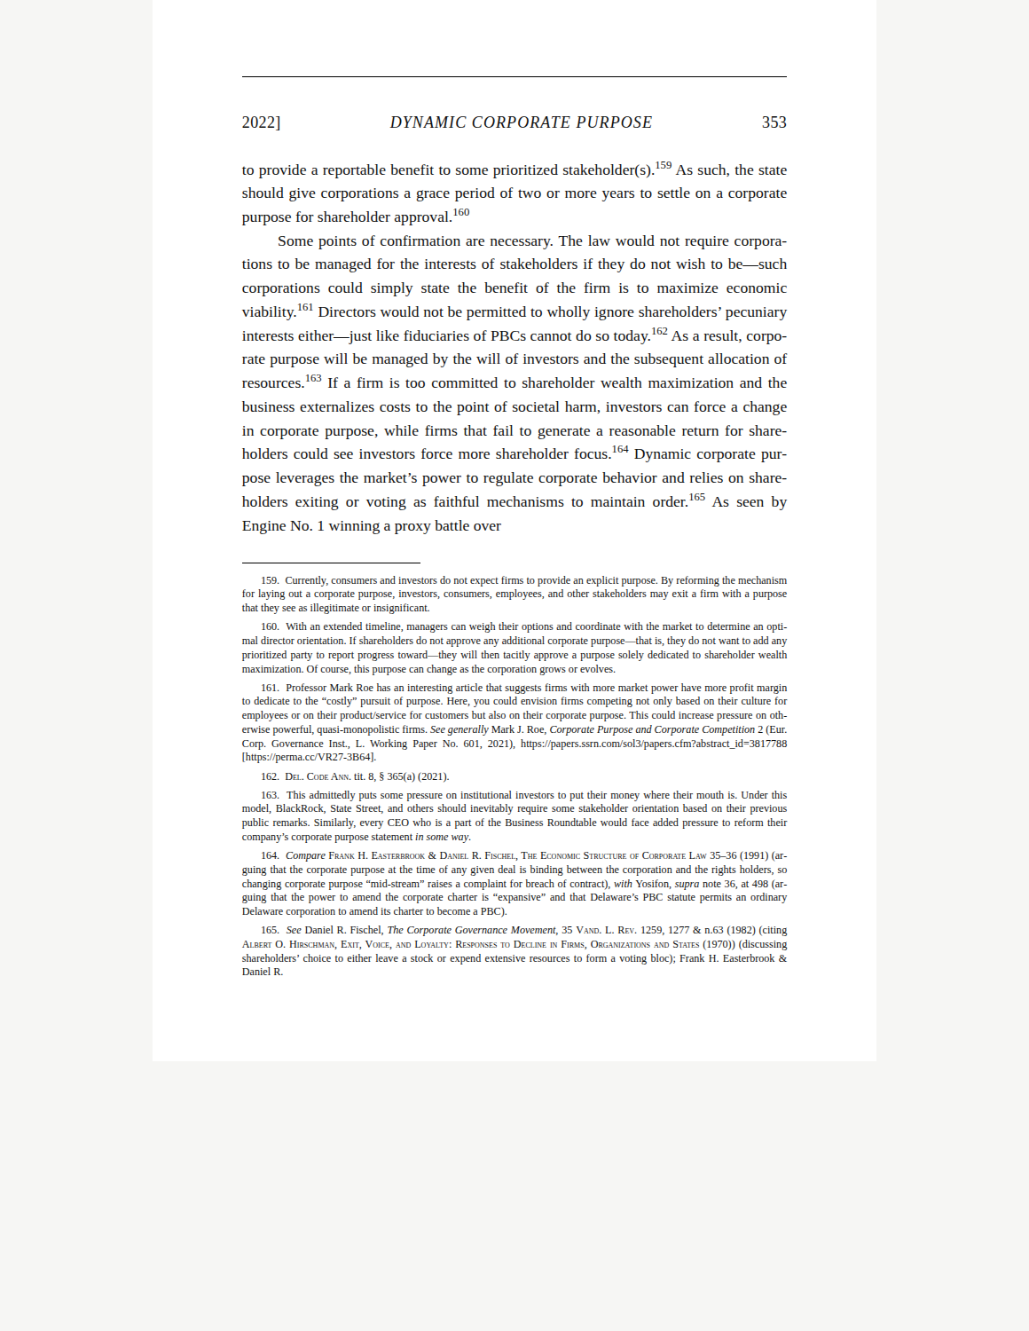2022] DYNAMIC CORPORATE PURPOSE 353
to provide a reportable benefit to some prioritized stakeholder(s).159 As such, the state should give corporations a grace period of two or more years to settle on a corporate purpose for shareholder approval.160
Some points of confirmation are necessary. The law would not require corporations to be managed for the interests of stakeholders if they do not wish to be—such corporations could simply state the benefit of the firm is to maximize economic viability.161 Directors would not be permitted to wholly ignore shareholders’ pecuniary interests either—just like fiduciaries of PBCs cannot do so today.162 As a result, corporate purpose will be managed by the will of investors and the subsequent allocation of resources.163 If a firm is too committed to shareholder wealth maximization and the business externalizes costs to the point of societal harm, investors can force a change in corporate purpose, while firms that fail to generate a reasonable return for shareholders could see investors force more shareholder focus.164 Dynamic corporate purpose leverages the market’s power to regulate corporate behavior and relies on shareholders exiting or voting as faithful mechanisms to maintain order.165 As seen by Engine No. 1 winning a proxy battle over
159. Currently, consumers and investors do not expect firms to provide an explicit purpose. By reforming the mechanism for laying out a corporate purpose, investors, consumers, employees, and other stakeholders may exit a firm with a purpose that they see as illegitimate or insignificant.
160. With an extended timeline, managers can weigh their options and coordinate with the market to determine an optimal director orientation. If shareholders do not approve any additional corporate purpose—that is, they do not want to add any prioritized party to report progress toward—they will then tacitly approve a purpose solely dedicated to shareholder wealth maximization. Of course, this purpose can change as the corporation grows or evolves.
161. Professor Mark Roe has an interesting article that suggests firms with more market power have more profit margin to dedicate to the “costly” pursuit of purpose. Here, you could envision firms competing not only based on their culture for employees or on their product/service for customers but also on their corporate purpose. This could increase pressure on otherwise powerful, quasi-monopolistic firms. See generally Mark J. Roe, Corporate Purpose and Corporate Competition 2 (Eur. Corp. Governance Inst., L. Working Paper No. 601, 2021), https://papers.ssrn.com/sol3/papers.cfm?abstract_id=3817788 [https://perma.cc/VR27-3B64].
162. Del. Code Ann. tit. 8, § 365(a) (2021).
163. This admittedly puts some pressure on institutional investors to put their money where their mouth is. Under this model, BlackRock, State Street, and others should inevitably require some stakeholder orientation based on their previous public remarks. Similarly, every CEO who is a part of the Business Roundtable would face added pressure to reform their company’s corporate purpose statement in some way.
164. Compare Frank H. Easterbrook & Daniel R. Fischel, The Economic Structure of Corporate Law 35–36 (1991) (arguing that the corporate purpose at the time of any given deal is binding between the corporation and the rights holders, so changing corporate purpose “mid-stream” raises a complaint for breach of contract), with Yosifon, supra note 36, at 498 (arguing that the power to amend the corporate charter is “expansive” and that Delaware’s PBC statute permits an ordinary Delaware corporation to amend its charter to become a PBC).
165. See Daniel R. Fischel, The Corporate Governance Movement, 35 Vand. L. Rev. 1259, 1277 & n.63 (1982) (citing Albert O. Hirschman, Exit, Voice, and Loyalty: Responses to Decline in Firms, Organizations and States (1970)) (discussing shareholders’ choice to either leave a stock or expend extensive resources to form a voting bloc); Frank H. Easterbrook & Daniel R.